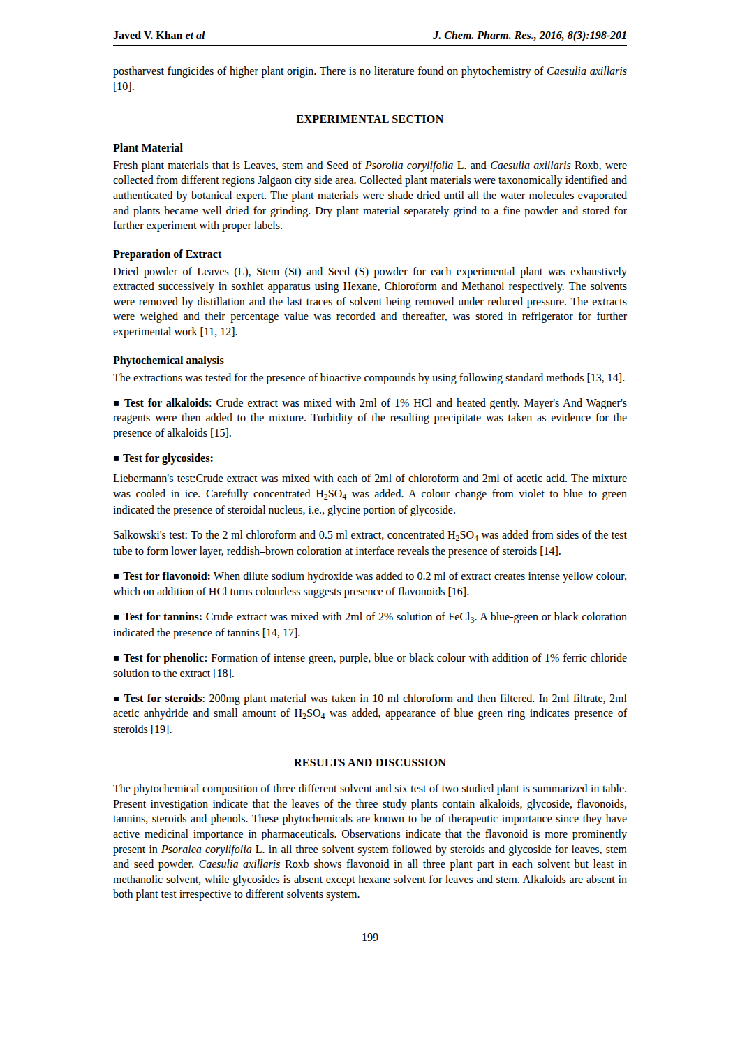Javed V. Khan et al J. Chem. Pharm. Res., 2016, 8(3):198-201
postharvest fungicides of higher plant origin. There is no literature found on phytochemistry of Caesulia axillaris [10].
EXPERIMENTAL SECTION
Plant Material
Fresh plant materials that is Leaves, stem and Seed of Psorolia corylifolia L. and Caesulia axillaris Roxb, were collected from different regions Jalgaon city side area. Collected plant materials were taxonomically identified and authenticated by botanical expert. The plant materials were shade dried until all the water molecules evaporated and plants became well dried for grinding. Dry plant material separately grind to a fine powder and stored for further experiment with proper labels.
Preparation of Extract
Dried powder of Leaves (L), Stem (St) and Seed (S) powder for each experimental plant was exhaustively extracted successively in soxhlet apparatus using Hexane, Chloroform and Methanol respectively. The solvents were removed by distillation and the last traces of solvent being removed under reduced pressure. The extracts were weighed and their percentage value was recorded and thereafter, was stored in refrigerator for further experimental work [11, 12].
Phytochemical analysis
The extractions was tested for the presence of bioactive compounds by using following standard methods [13, 14].
▪Test for alkaloids: Crude extract was mixed with 2ml of 1% HCl and heated gently. Mayer's And Wagner's reagents were then added to the mixture. Turbidity of the resulting precipitate was taken as evidence for the presence of alkaloids [15].
▪Test for glycosides:
Liebermann's test:Crude extract was mixed with each of 2ml of chloroform and 2ml of acetic acid. The mixture was cooled in ice. Carefully concentrated H2SO4 was added. A colour change from violet to blue to green indicated the presence of steroidal nucleus, i.e., glycine portion of glycoside.
Salkowski's test: To the 2 ml chloroform and 0.5 ml extract, concentrated H2SO4 was added from sides of the test tube to form lower layer, reddish–brown coloration at interface reveals the presence of steroids [14].
▪Test for flavonoid: When dilute sodium hydroxide was added to 0.2 ml of extract creates intense yellow colour, which on addition of HCl turns colourless suggests presence of flavonoids [16].
▪Test for tannins: Crude extract was mixed with 2ml of 2% solution of FeCl3. A blue-green or black coloration indicated the presence of tannins [14, 17].
▪Test for phenolic: Formation of intense green, purple, blue or black colour with addition of 1% ferric chloride solution to the extract [18].
▪Test for steroids: 200mg plant material was taken in 10 ml chloroform and then filtered. In 2ml filtrate, 2ml acetic anhydride and small amount of H2SO4 was added, appearance of blue green ring indicates presence of steroids [19].
RESULTS AND DISCUSSION
The phytochemical composition of three different solvent and six test of two studied plant is summarized in table. Present investigation indicate that the leaves of the three study plants contain alkaloids, glycoside, flavonoids, tannins, steroids and phenols. These phytochemicals are known to be of therapeutic importance since they have active medicinal importance in pharmaceuticals. Observations indicate that the flavonoid is more prominently present in Psoralea corylifolia L. in all three solvent system followed by steroids and glycoside for leaves, stem and seed powder. Caesulia axillaris Roxb shows flavonoid in all three plant part in each solvent but least in methanolic solvent, while glycosides is absent except hexane solvent for leaves and stem. Alkaloids are absent in both plant test irrespective to different solvents system.
199